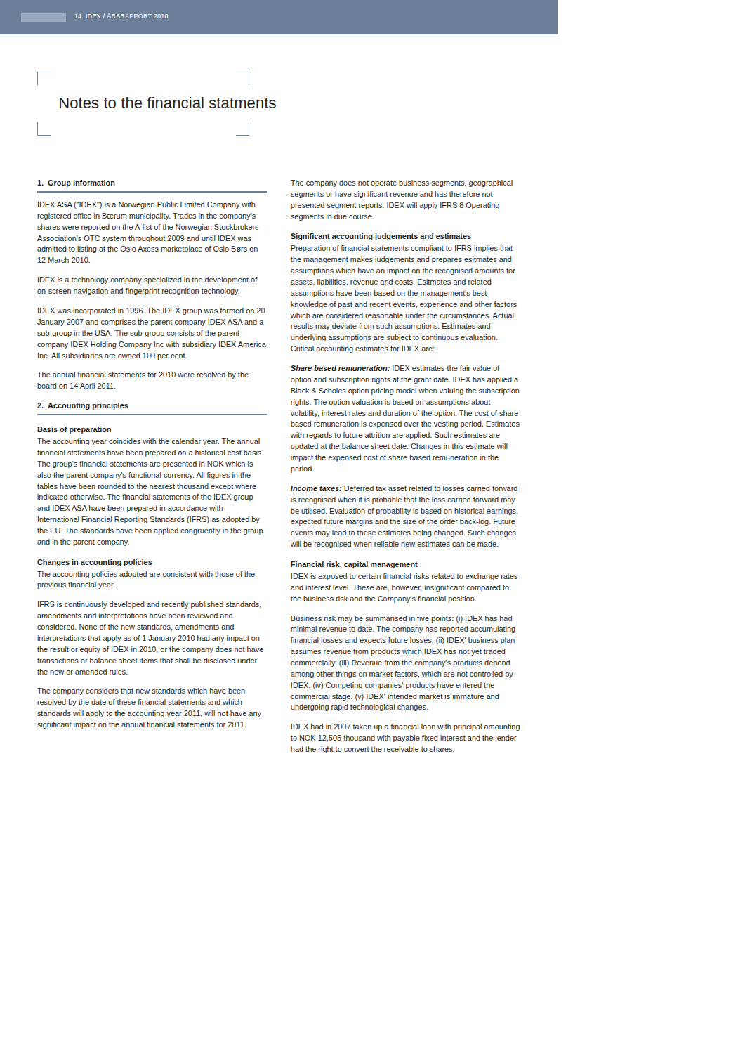14 IDEX / ÅRSRAPPORT 2010
Notes to the financial statments
1. Group information
IDEX ASA (“IDEX") is a Norwegian Public Limited Company with registered office in Bærum municipality. Trades in the company's shares were reported on the A-list of the Norwegian Stockbrokers Association's OTC system throughout 2009 and until IDEX was admitted to listing at the Oslo Axess marketplace of Oslo Børs on 12 March 2010.
IDEX is a technology company specialized in the development of on-screen navigation and fingerprint recognition technology.
IDEX was incorporated in 1996. The IDEX group was formed on 20 January 2007 and comprises the parent company IDEX ASA and a sub-group in the USA. The sub-group consists of the parent company IDEX Holding Company Inc with subsidiary IDEX America Inc. All subsidiaries are owned 100 per cent.
The annual financial statements for 2010 were resolved by the board on 14 April 2011.
2. Accounting principles
Basis of preparation
The accounting year coincides with the calendar year. The annual financial statements have been prepared on a historical cost basis. The group's financial statements are presented in NOK which is also the parent company's functional currency. All figures in the tables have been rounded to the nearest thousand except where indicated otherwise. The financial statements of the IDEX group and IDEX ASA have been prepared in accordance with International Financial Reporting Standards (IFRS) as adopted by the EU. The standards have been applied congruently in the group and in the parent company.
Changes in accounting policies
The accounting policies adopted are consistent with those of the previous financial year.
IFRS is continuously developed and recently published standards, amendments and interpretations have been reviewed and considered. None of the new standards, amendments and interpretations that apply as of 1 January 2010 had any impact on the result or equity of IDEX in 2010, or the company does not have transactions or balance sheet items that shall be disclosed under the new or amended rules.
The company considers that new standards which have been resolved by the date of these financial statements and which standards will apply to the accounting year 2011, will not have any significant impact on the annual financial statements for 2011.
The company does not operate business segments, geographical segments or have significant revenue and has therefore not presented segment reports. IDEX will apply IFRS 8 Operating segments in due course.
Significant accounting judgements and estimates
Preparation of financial statements compliant to IFRS implies that the management makes judgements and prepares esitmates and assumptions which have an impact on the recognised amounts for assets, liabilities, revenue and costs. Esitmates and related assumptions have been based on the management's best knowledge of past and recent events, experience and other factors which are considered reasonable under the circumstances. Actual results may deviate from such assumptions. Estimates and underlying assumptions are subject to continuous evaluation. Critical accounting estimates for IDEX are:
Share based remuneration: IDEX estimates the fair value of option and subscription rights at the grant date. IDEX has applied a Black & Scholes option pricing model when valuing the subscription rights. The option valuation is based on assumptions about volatility, interest rates and duration of the option. The cost of share based remuneration is expensed over the vesting period. Estimates with regards to future attrition are applied. Such estimates are updated at the balance sheet date. Changes in this estimate will impact the expensed cost of share based remuneration in the period.
Income taxes: Deferred tax asset related to losses carried forward is recognised when it is probable that the loss carried forward may be utilised. Evaluation of probability is based on historical earnings, expected future margins and the size of the order back-log. Future events may lead to these estimates being changed. Such changes will be recognised when reliable new estimates can be made.
Financial risk, capital management
IDEX is exposed to certain financial risks related to exchange rates and interest level. These are, however, insignificant compared to the business risk and the Company's financial position.
Business risk may be summarised in five points: (i) IDEX has had minimal revenue to date. The company has reported accumulating financial losses and expects future losses. (ii) IDEX' business plan assumes revenue from products which IDEX has not yet traded commercially. (iii) Revenue from the company's products depend among other things on market factors, which are not controlled by IDEX. (iv) Competing companies' products have entered the commercial stage. (v) IDEX' intended market is immature and undergoing rapid technological changes.
IDEX had in 2007 taken up a financial loan with principal amounting to NOK 12,505 thousand with payable fixed interest and the lender had the right to convert the receivable to shares.